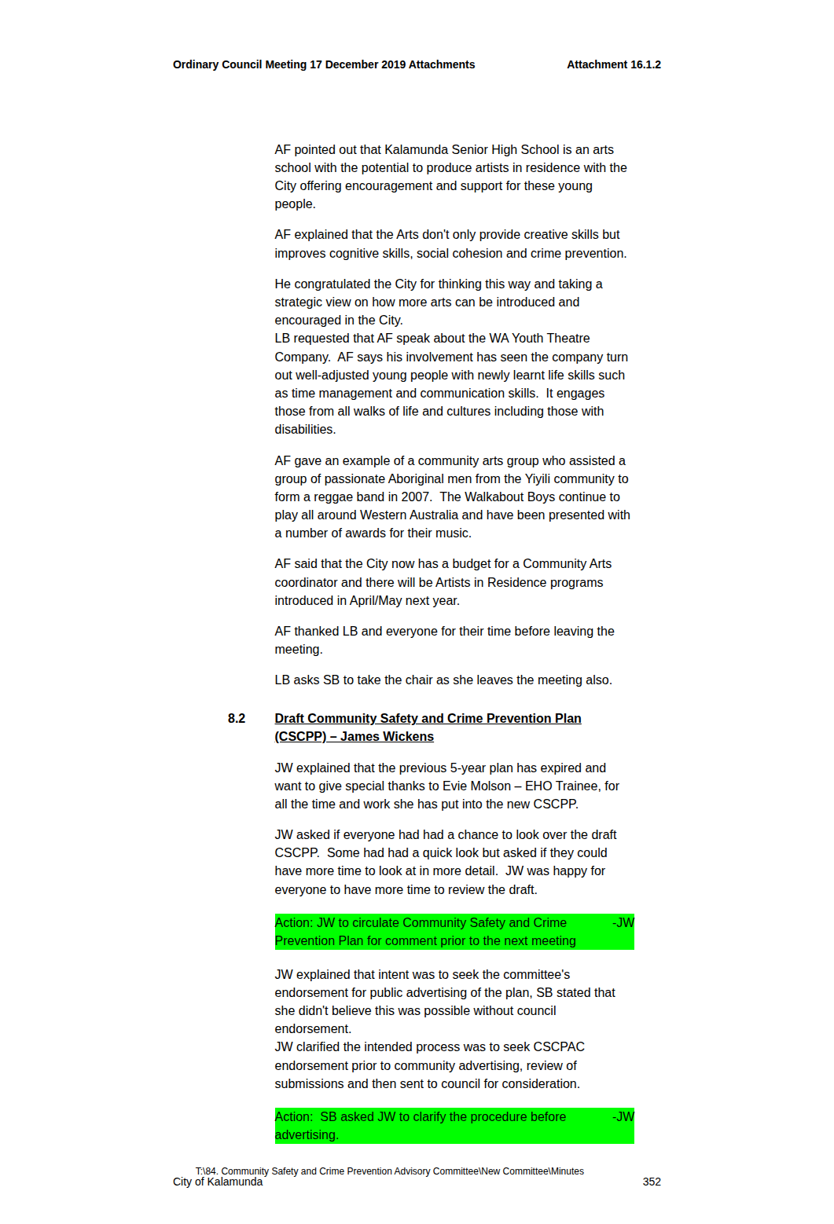Ordinary Council Meeting 17 December 2019 Attachments
Attachment 16.1.2
AF pointed out that Kalamunda Senior High School is an arts school with the potential to produce artists in residence with the City offering encouragement and support for these young people.
AF explained that the Arts don't only provide creative skills but improves cognitive skills, social cohesion and crime prevention.
He congratulated the City for thinking this way and taking a strategic view on how more arts can be introduced and encouraged in the City.
LB requested that AF speak about the WA Youth Theatre Company. AF says his involvement has seen the company turn out well-adjusted young people with newly learnt life skills such as time management and communication skills. It engages those from all walks of life and cultures including those with disabilities.
AF gave an example of a community arts group who assisted a group of passionate Aboriginal men from the Yiyili community to form a reggae band in 2007. The Walkabout Boys continue to play all around Western Australia and have been presented with a number of awards for their music.
AF said that the City now has a budget for a Community Arts coordinator and there will be Artists in Residence programs introduced in April/May next year.
AF thanked LB and everyone for their time before leaving the meeting.
LB asks SB to take the chair as she leaves the meeting also.
8.2 Draft Community Safety and Crime Prevention Plan (CSCPP) – James Wickens
JW explained that the previous 5-year plan has expired and want to give special thanks to Evie Molson – EHO Trainee, for all the time and work she has put into the new CSCPP.
JW asked if everyone had had a chance to look over the draft CSCPP. Some had had a quick look but asked if they could have more time to look at in more detail. JW was happy for everyone to have more time to review the draft.
Action: JW to circulate Community Safety and Crime Prevention Plan for comment prior to the next meeting -JW
JW explained that intent was to seek the committee's endorsement for public advertising of the plan, SB stated that she didn't believe this was possible without council endorsement.
JW clarified the intended process was to seek CSCPAC endorsement prior to community advertising, review of submissions and then sent to council for consideration.
Action: SB asked JW to clarify the procedure before advertising. -JW
T:\84. Community Safety and Crime Prevention Advisory Committee\New Committee\Minutes
City of Kalamunda
352